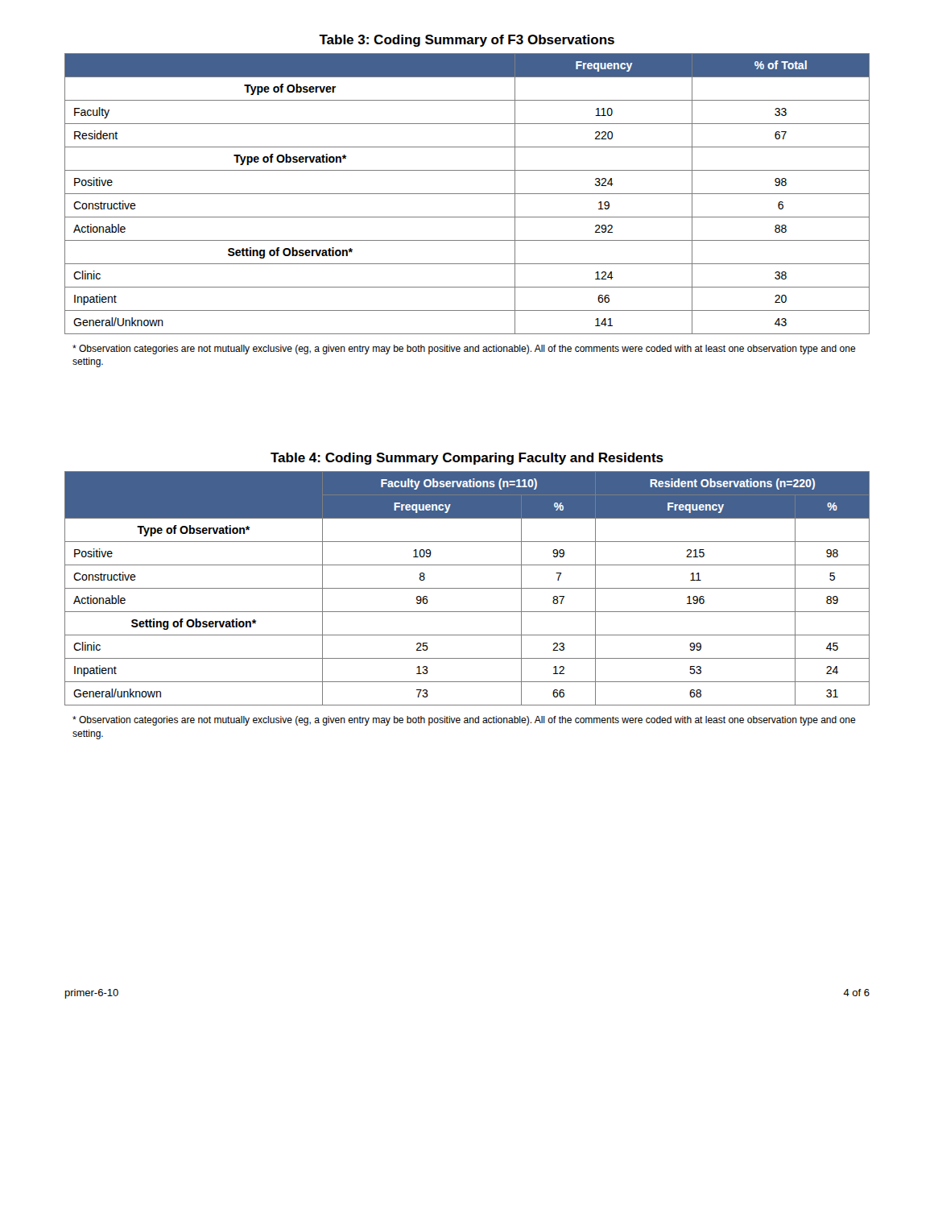Table 3: Coding Summary of F3 Observations
| | Frequency | % of Total |
| --- | --- | --- |
| Type of Observer | | |
| Faculty | 110 | 33 |
| Resident | 220 | 67 |
| Type of Observation* | | |
| Positive | 324 | 98 |
| Constructive | 19 | 6 |
| Actionable | 292 | 88 |
| Setting of Observation* | | |
| Clinic | 124 | 38 |
| Inpatient | 66 | 20 |
| General/Unknown | 141 | 43 |
* Observation categories are not mutually exclusive (eg, a given entry may be both positive and actionable). All of the comments were coded with at least one observation type and one setting.
Table 4: Coding Summary Comparing Faculty and Residents
| | Faculty Observations (n=110) | Resident Observations (n=220) |
| --- | --- | --- |
| Frequency | % | Frequency | % |
| Type of Observation* | | | | |
| Positive | 109 | 99 | 215 | 98 |
| Constructive | 8 | 7 | 11 | 5 |
| Actionable | 96 | 87 | 196 | 89 |
| Setting of Observation* | | | | |
| Clinic | 25 | 23 | 99 | 45 |
| Inpatient | 13 | 12 | 53 | 24 |
| General/unknown | 73 | 66 | 68 | 31 |
* Observation categories are not mutually exclusive (eg, a given entry may be both positive and actionable). All of the comments were coded with at least one observation type and one setting.
primer-6-10 4 of 6